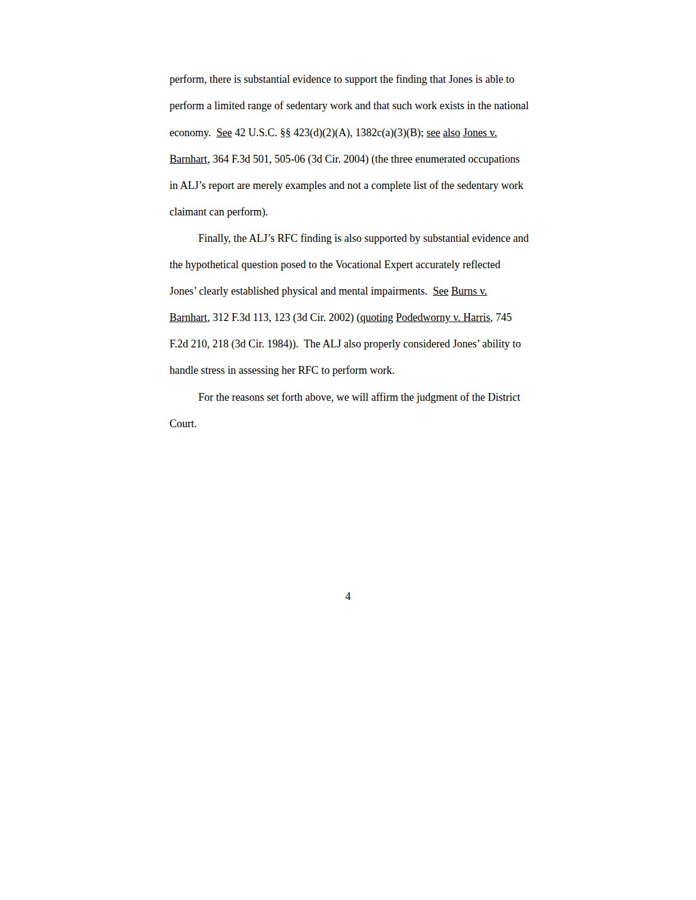perform, there is substantial evidence to support the finding that Jones is able to perform a limited range of sedentary work and that such work exists in the national economy. See 42 U.S.C. §§ 423(d)(2)(A), 1382c(a)(3)(B); see also Jones v. Barnhart, 364 F.3d 501, 505-06 (3d Cir. 2004) (the three enumerated occupations in ALJ’s report are merely examples and not a complete list of the sedentary work claimant can perform).
Finally, the ALJ’s RFC finding is also supported by substantial evidence and the hypothetical question posed to the Vocational Expert accurately reflected Jones’ clearly established physical and mental impairments. See Burns v. Barnhart, 312 F.3d 113, 123 (3d Cir. 2002) (quoting Podedworny v. Harris, 745 F.2d 210, 218 (3d Cir. 1984)). The ALJ also properly considered Jones’ ability to handle stress in assessing her RFC to perform work.
For the reasons set forth above, we will affirm the judgment of the District Court.
4